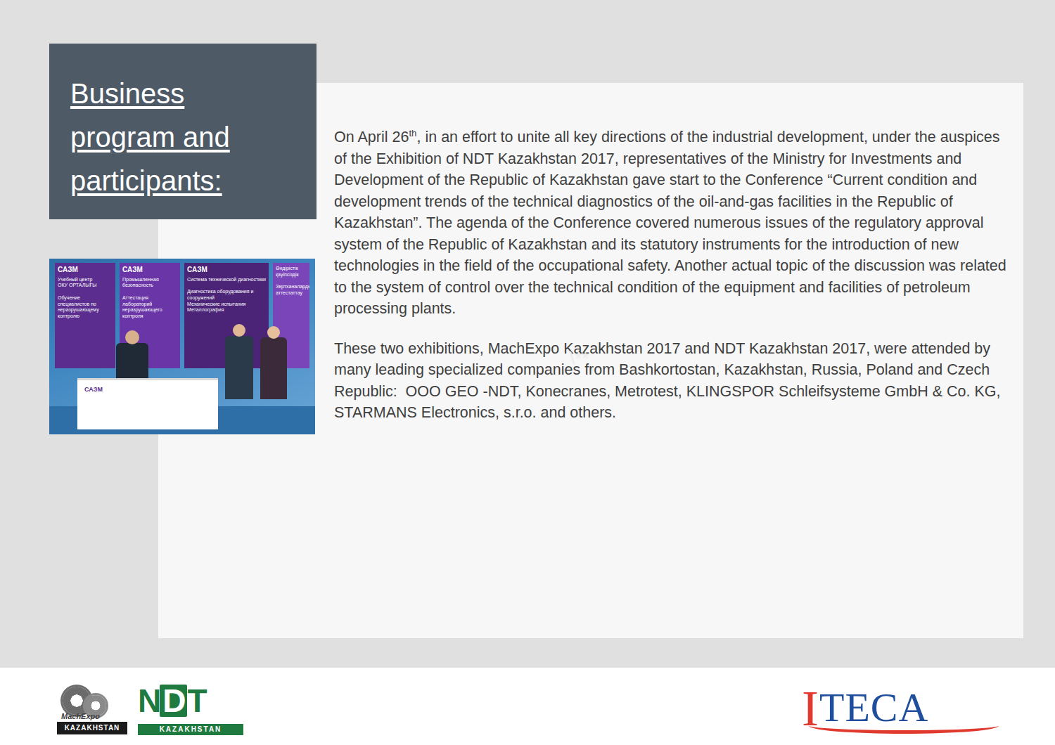Business program and participants:
САЗМУчебный центр
ОКУ ОРТАЛЫҒЫ
Обучение специалистов по неразрушающему контролю
САЗМПромышленная безопасность
Аттестация лабораторий неразрушающего контроля
САЗМСистема технической диагностики
Диагностика оборудования и сооружений
Механические испытания
Металлография
Өндірістік қауіпсіздік
Зертханаларды аттестаттау
САЗМ
On April 26th, in an effort to unite all key directions of the industrial development, under the auspices of the Exhibition of NDT Kazakhstan 2017, representatives of the Ministry for Investments and Development of the Republic of Kazakhstan gave start to the Conference “Current condition and development trends of the technical diagnostics of the oil-and-gas facilities in the Republic of Kazakhstan”. The agenda of the Conference covered numerous issues of the regulatory approval system of the Republic of Kazakhstan and its statutory instruments for the introduction of new technologies in the field of the occupational safety. Another actual topic of the discussion was related to the system of control over the technical condition of the equipment and facilities of petroleum processing plants.
These two exhibitions, MachExpo Kazakhstan 2017 and NDT Kazakhstan 2017, were attended by many leading specialized companies from Bashkortostan, Kazakhstan, Russia, Poland and Czech Republic: OOO GEO -NDT, Konecranes, Metrotest, KLINGSPOR Schleifsysteme GmbH & Co. KG, STARMANS Electronics, s.r.o. and others.
\**
MachExpo
KAZAKHSTAN
NDT
KAZAKHSTAN
ITECA